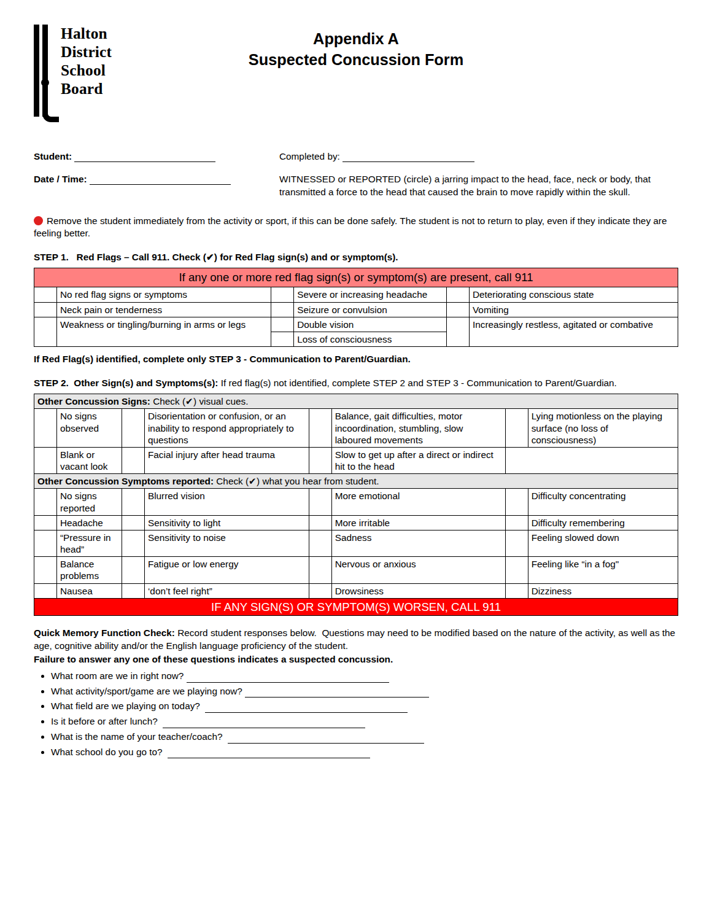Halton
District
School
Board
Appendix A
Suspected Concussion Form
Student:
Completed by:
Date / Time:
WITNESSED or REPORTED (circle) a jarring impact to the head, face, neck or body, that transmitted a force to the head that caused the brain to move rapidly within the skull.
Remove the student immediately from the activity or sport, if this can be done safely. The student is not to return to play, even if they indicate they are feeling better.
STEP 1. Red Flags – Call 911. Check (✔) for Red Flag sign(s) and or symptom(s).
If any one or more red flag sign(s) or symptom(s) are present, call 911
| | No red flag signs or symptoms | | Severe or increasing headache | | Deteriorating conscious state |
| | Neck pain or tenderness | | Seizure or convulsion | | Vomiting |
| | Weakness or tingling/burning in arms or legs | | Double vision | | Increasingly restless, agitated or combative |
| | Loss of consciousness |
If Red Flag(s) identified, complete only STEP 3 - Communication to Parent/Guardian.
STEP 2. Other Sign(s) and Symptoms(s): If red flag(s) not identified, complete STEP 2 and STEP 3 - Communication to Parent/Guardian.
| Other Concussion Signs: Check (✔) visual cues. |
| | No signs observed | | Disorientation or confusion, or an inability to respond appropriately to questions | | Balance, gait difficulties, motor incoordination, stumbling, slow laboured movements | | Lying motionless on the playing surface (no loss of consciousness) |
| | Blank or vacant look | | Facial injury after head trauma | | Slow to get up after a direct or indirect hit to the head | | |
| Other Concussion Symptoms reported: Check (✔) what you hear from student. |
| | No signs reported | | Blurred vision | | More emotional | | Difficulty concentrating |
| | Headache | | Sensitivity to light | | More irritable | | Difficulty remembering |
| | “Pressure in head” | | Sensitivity to noise | | Sadness | | Feeling slowed down |
| | Balance problems | | Fatigue or low energy | | Nervous or anxious | | Feeling like “in a fog" |
| | Nausea | | ‘don’t feel right” | | Drowsiness | | Dizziness |
| IF ANY SIGN(S) OR SYMPTOM(S) WORSEN, CALL 911 |
Quick Memory Function Check: Record student responses below. Questions may need to be modified based on the nature of the activity, as well as the age, cognitive ability and/or the English language proficiency of the student.
Failure to answer any one of these questions indicates a suspected concussion.
What room are we in right now?
What activity/sport/game are we playing now?
What field are we playing on today?
Is it before or after lunch?
What is the name of your teacher/coach?
What school do you go to?